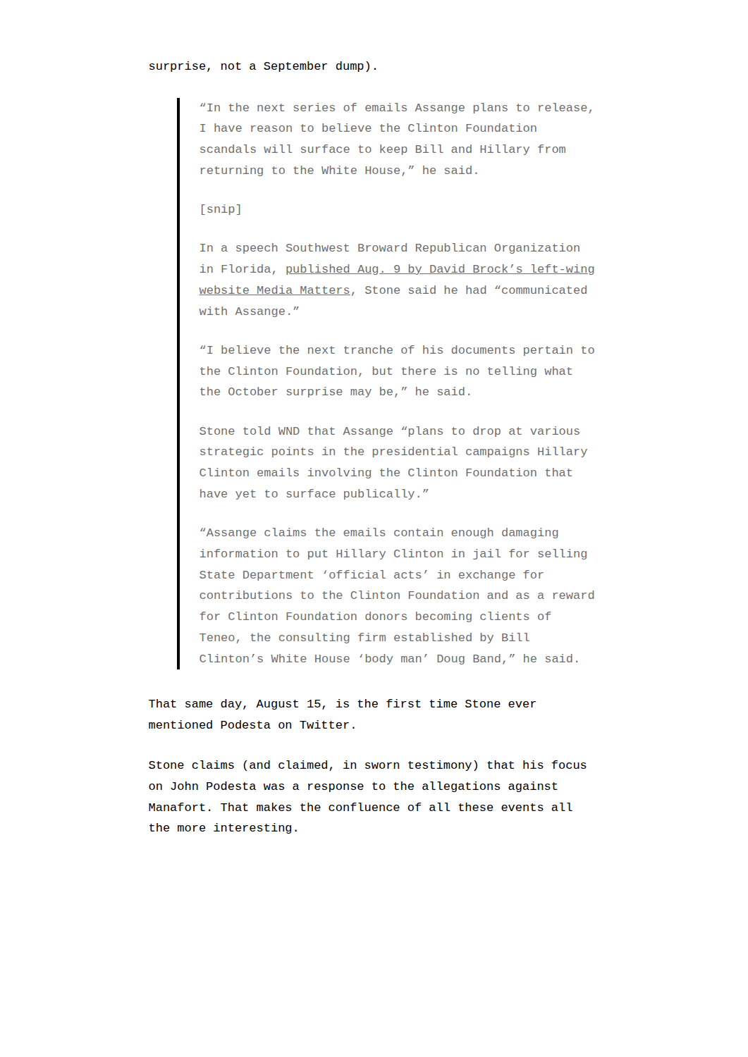surprise, not a September dump).
“In the next series of emails Assange plans to release, I have reason to believe the Clinton Foundation scandals will surface to keep Bill and Hillary from returning to the White House,” he said.
[snip]
In a speech Southwest Broward Republican Organization in Florida, published Aug. 9 by David Brock’s left-wing website Media Matters, Stone said he had “communicated with Assange.”
“I believe the next tranche of his documents pertain to the Clinton Foundation, but there is no telling what the October surprise may be,” he said.
Stone told WND that Assange “plans to drop at various strategic points in the presidential campaigns Hillary Clinton emails involving the Clinton Foundation that have yet to surface publically.”
“Assange claims the emails contain enough damaging information to put Hillary Clinton in jail for selling State Department ‘official acts’ in exchange for contributions to the Clinton Foundation and as a reward for Clinton Foundation donors becoming clients of Teneo, the consulting firm established by Bill Clinton’s White House ‘body man’ Doug Band,” he said.
That same day, August 15, is the first time Stone ever mentioned Podesta on Twitter.
Stone claims (and claimed, in sworn testimony) that his focus on John Podesta was a response to the allegations against Manafort. That makes the confluence of all these events all the more interesting.